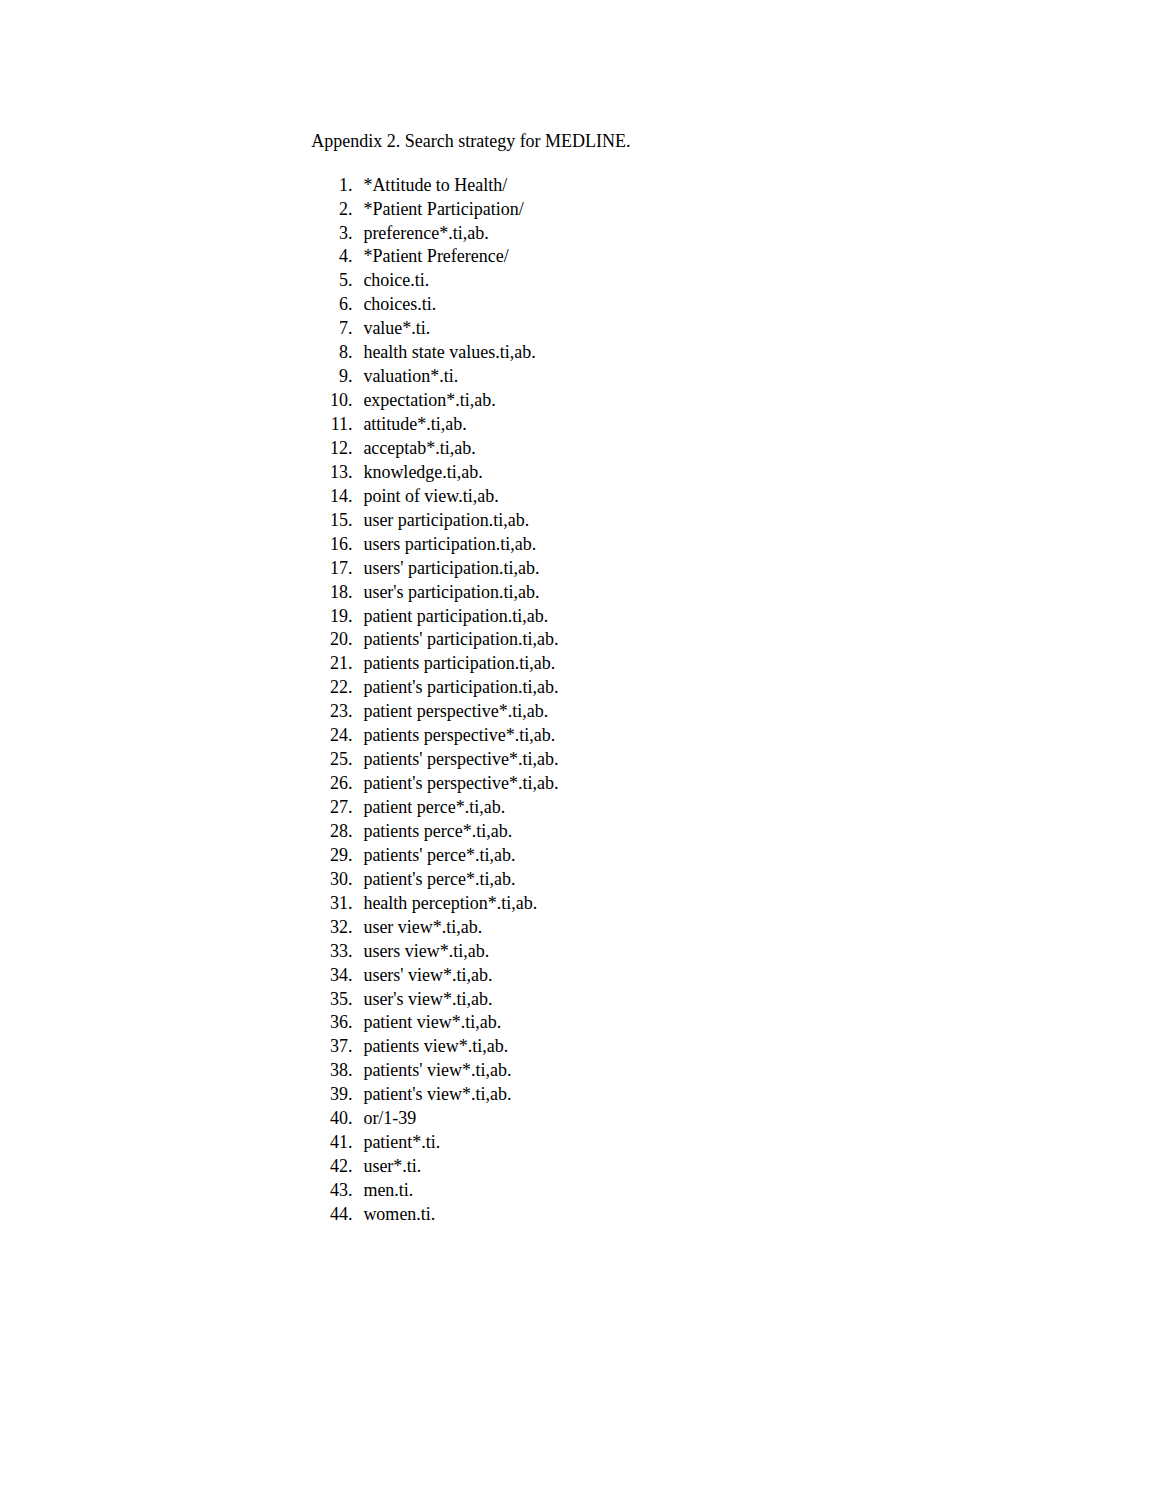Appendix 2. Search strategy for MEDLINE.
*Attitude to Health/
*Patient Participation/
preference*.ti,ab.
*Patient Preference/
choice.ti.
choices.ti.
value*.ti.
health state values.ti,ab.
valuation*.ti.
expectation*.ti,ab.
attitude*.ti,ab.
acceptab*.ti,ab.
knowledge.ti,ab.
point of view.ti,ab.
user participation.ti,ab.
users participation.ti,ab.
users' participation.ti,ab.
user's participation.ti,ab.
patient participation.ti,ab.
patients' participation.ti,ab.
patients participation.ti,ab.
patient's participation.ti,ab.
patient perspective*.ti,ab.
patients perspective*.ti,ab.
patients' perspective*.ti,ab.
patient's perspective*.ti,ab.
patient perce*.ti,ab.
patients perce*.ti,ab.
patients' perce*.ti,ab.
patient's perce*.ti,ab.
health perception*.ti,ab.
user view*.ti,ab.
users view*.ti,ab.
users' view*.ti,ab.
user's view*.ti,ab.
patient view*.ti,ab.
patients view*.ti,ab.
patients' view*.ti,ab.
patient's view*.ti,ab.
or/1-39
patient*.ti.
user*.ti.
men.ti.
women.ti.